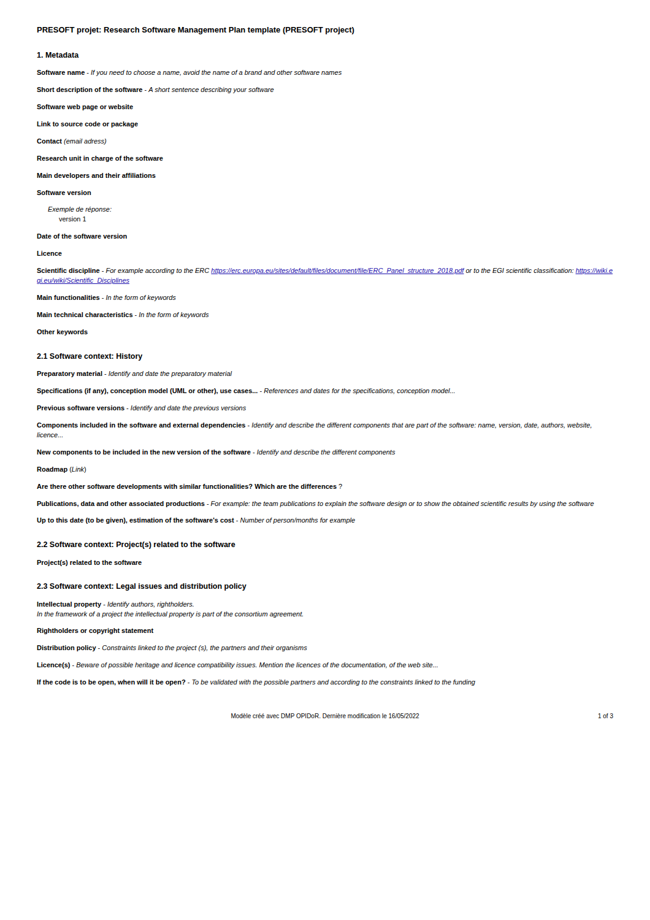PRESOFT projet: Research Software Management Plan template (PRESOFT project)
1. Metadata
Software name - If you need to choose a name, avoid the name of a brand and other software names
Short description of the software - A short sentence describing your software
Software web page or website
Link to source code or package
Contact (email adress)
Research unit in charge of the software
Main developers and their affiliations
Software version
Exemple de réponse: version 1
Date of the software version
Licence
Scientific discipline - For example according to the ERC https://erc.europa.eu/sites/default/files/document/file/ERC_Panel_structure_2018.pdf or to the EGI scientific classification: https://wiki.egi.eu/wiki/Scientific_Disciplines
Main functionalities - In the form of keywords
Main technical characteristics - In the form of keywords
Other keywords
2.1 Software context: History
Preparatory material - Identify and date the preparatory material
Specifications (if any), conception model (UML or other), use cases... - References and dates for the specifications, conception model...
Previous software versions - Identify and date the previous versions
Components included in the software and external dependencies - Identify and describe the different components that are part of the software: name, version, date, authors, website, licence...
New components to be included in the new version of the software - Identify and describe the different components
Roadmap (Link)
Are there other software developments with similar functionalities? Which are the differences ?
Publications, data and other associated productions - For example: the team publications to explain the software design or to show the obtained scientific results by using the software
Up to this date (to be given), estimation of the software's cost - Number of person/months for example
2.2 Software context: Project(s) related to the software
Project(s) related to the software
2.3 Software context: Legal issues and distribution policy
Intellectual property - Identify authors, rightholders.
In the framework of a project the intellectual property is part of the consortium agreement.
Rightholders or copyright statement
Distribution policy - Constraints linked to the project (s), the partners and their organisms
Licence(s) - Beware of possible heritage and licence compatibility issues. Mention the licences of the documentation, of the web site...
If the code is to be open, when will it be open? - To be validated with the possible partners and according to the constraints linked to the funding
Modèle créé avec DMP OPIDoR. Dernière modification le 16/05/2022 1 of 3